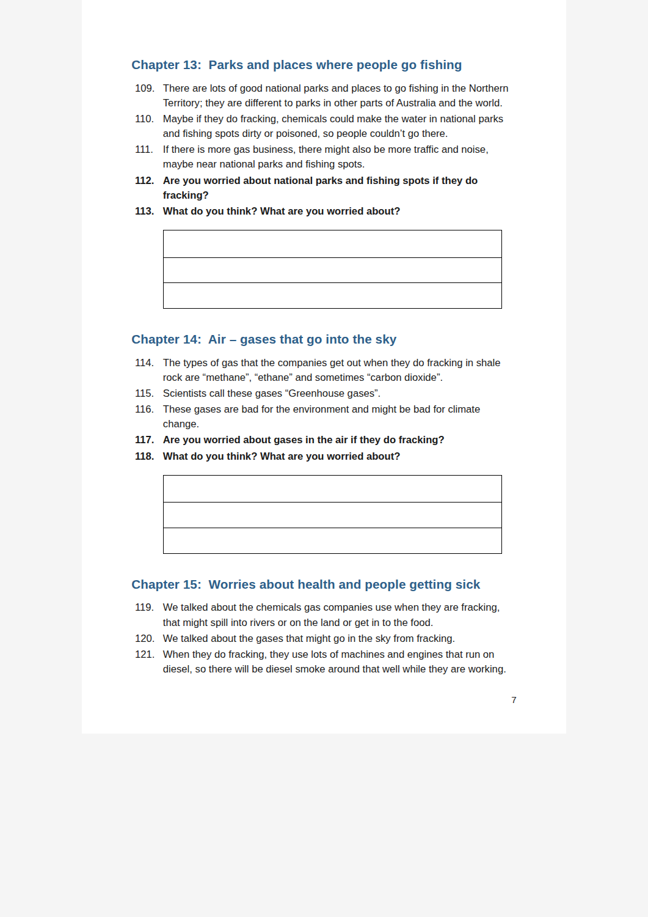Chapter 13: Parks and places where people go fishing
109. There are lots of good national parks and places to go fishing in the Northern Territory; they are different to parks in other parts of Australia and the world.
110. Maybe if they do fracking, chemicals could make the water in national parks and fishing spots dirty or poisoned, so people couldn’t go there.
111. If there is more gas business, there might also be more traffic and noise, maybe near national parks and fishing spots.
112. Are you worried about national parks and fishing spots if they do fracking?
113. What do you think? What are you worried about?
Chapter 14: Air – gases that go into the sky
114. The types of gas that the companies get out when they do fracking in shale rock are “methane”, “ethane” and sometimes “carbon dioxide”.
115. Scientists call these gases “Greenhouse gases”.
116. These gases are bad for the environment and might be bad for climate change.
117. Are you worried about gases in the air if they do fracking?
118. What do you think? What are you worried about?
Chapter 15: Worries about health and people getting sick
119. We talked about the chemicals gas companies use when they are fracking, that might spill into rivers or on the land or get in to the food.
120. We talked about the gases that might go in the sky from fracking.
121. When they do fracking, they use lots of machines and engines that run on diesel, so there will be diesel smoke around that well while they are working.
7